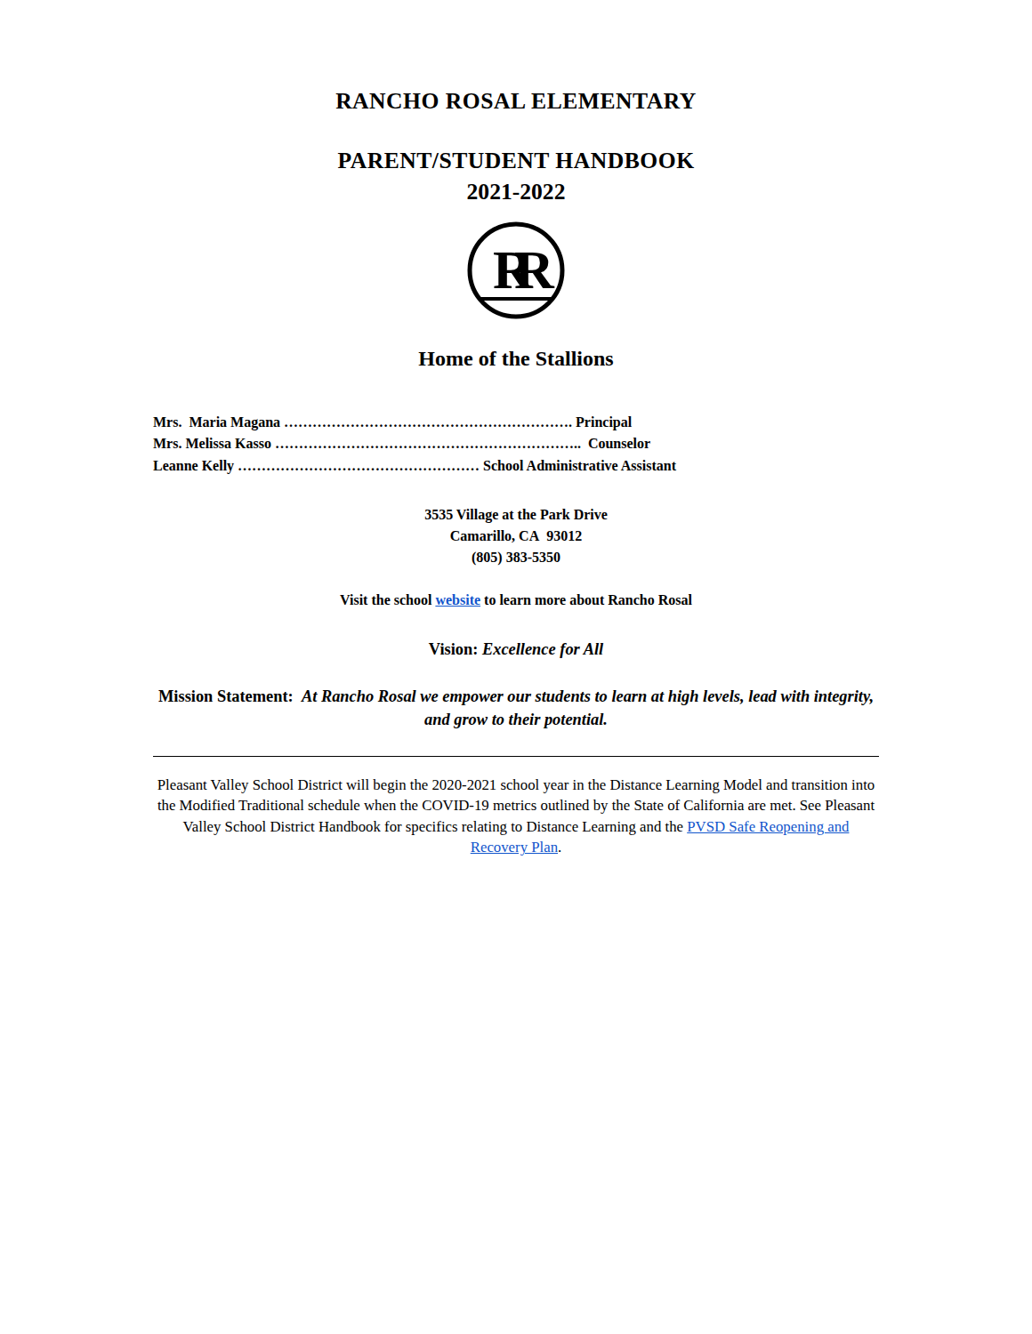RANCHO ROSAL ELEMENTARY
PARENT/STUDENT HANDBOOK
2021-2022
R R
Home of the Stallions
Mrs. Maria Magana ……………………………………………………. Principal
Mrs. Melissa Kasso ……………………………………………………….. Counselor
Leanne Kelly …………………………………………… School Administrative Assistant
3535 Village at the Park Drive
Camarillo, CA 93012
(805) 383-5350
Visit the school website to learn more about Rancho Rosal
Vision: Excellence for All
Mission Statement: At Rancho Rosal we empower our students to learn at high levels, lead with integrity, and grow to their potential.
Pleasant Valley School District will begin the 2020-2021 school year in the Distance Learning Model and transition into the Modified Traditional schedule when the COVID-19 metrics outlined by the State of California are met. See Pleasant Valley School District Handbook for specifics relating to Distance Learning and the PVSD Safe Reopening and Recovery Plan.